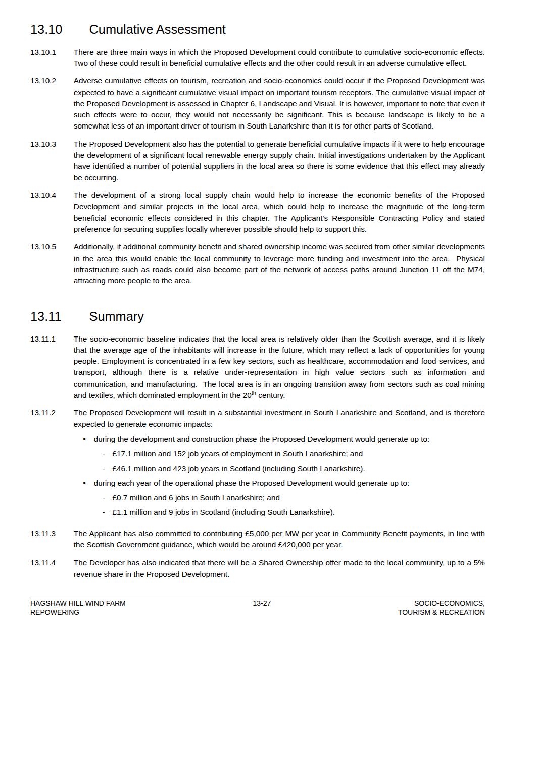13.10 Cumulative Assessment
13.10.1
There are three main ways in which the Proposed Development could contribute to cumulative socio-economic effects. Two of these could result in beneficial cumulative effects and the other could result in an adverse cumulative effect.
13.10.2
Adverse cumulative effects on tourism, recreation and socio-economics could occur if the Proposed Development was expected to have a significant cumulative visual impact on important tourism receptors. The cumulative visual impact of the Proposed Development is assessed in Chapter 6, Landscape and Visual. It is however, important to note that even if such effects were to occur, they would not necessarily be significant. This is because landscape is likely to be a somewhat less of an important driver of tourism in South Lanarkshire than it is for other parts of Scotland.
13.10.3
The Proposed Development also has the potential to generate beneficial cumulative impacts if it were to help encourage the development of a significant local renewable energy supply chain. Initial investigations undertaken by the Applicant have identified a number of potential suppliers in the local area so there is some evidence that this effect may already be occurring.
13.10.4
The development of a strong local supply chain would help to increase the economic benefits of the Proposed Development and similar projects in the local area, which could help to increase the magnitude of the long-term beneficial economic effects considered in this chapter. The Applicant's Responsible Contracting Policy and stated preference for securing supplies locally wherever possible should help to support this.
13.10.5
Additionally, if additional community benefit and shared ownership income was secured from other similar developments in the area this would enable the local community to leverage more funding and investment into the area. Physical infrastructure such as roads could also become part of the network of access paths around Junction 11 off the M74, attracting more people to the area.
13.11 Summary
13.11.1
The socio-economic baseline indicates that the local area is relatively older than the Scottish average, and it is likely that the average age of the inhabitants will increase in the future, which may reflect a lack of opportunities for young people. Employment is concentrated in a few key sectors, such as healthcare, accommodation and food services, and transport, although there is a relative under-representation in high value sectors such as information and communication, and manufacturing. The local area is in an ongoing transition away from sectors such as coal mining and textiles, which dominated employment in the 20th century.
13.11.2
The Proposed Development will result in a substantial investment in South Lanarkshire and Scotland, and is therefore expected to generate economic impacts:
during the development and construction phase the Proposed Development would generate up to:
£17.1 million and 152 job years of employment in South Lanarkshire; and
£46.1 million and 423 job years in Scotland (including South Lanarkshire).
during each year of the operational phase the Proposed Development would generate up to:
£0.7 million and 6 jobs in South Lanarkshire; and
£1.1 million and 9 jobs in Scotland (including South Lanarkshire).
13.11.3
The Applicant has also committed to contributing £5,000 per MW per year in Community Benefit payments, in line with the Scottish Government guidance, which would be around £420,000 per year.
13.11.4
The Developer has also indicated that there will be a Shared Ownership offer made to the local community, up to a 5% revenue share in the Proposed Development.
HAGSHAW HILL WIND FARM REPOWERING
13-27
SOCIO-ECONOMICS, TOURISM & RECREATION